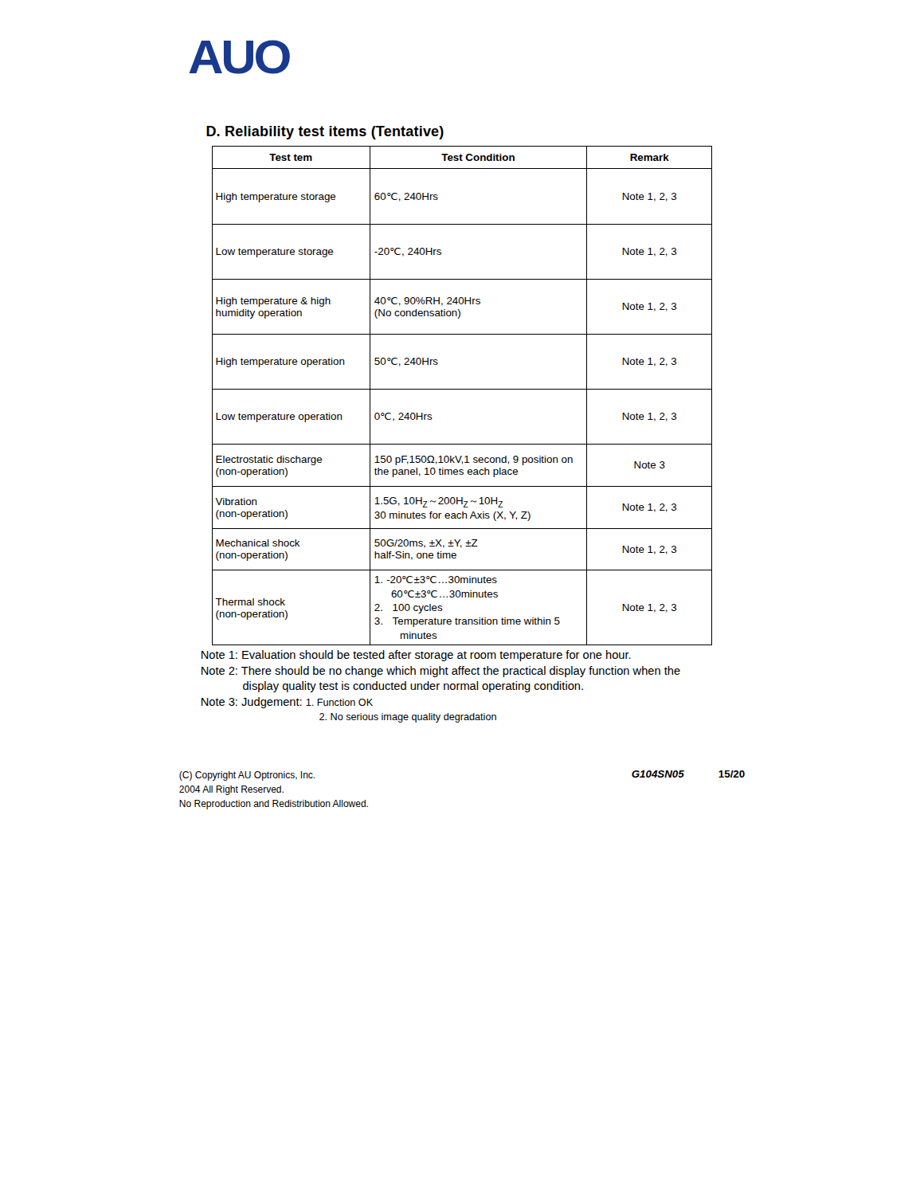AUO
D. Reliability test items (Tentative)
| Test tem | Test Condition | Remark |
| --- | --- | --- |
| High temperature storage | 60℃, 240Hrs | Note 1, 2, 3 |
| Low temperature storage | -20℃, 240Hrs | Note 1, 2, 3 |
| High temperature & high humidity operation | 40℃, 90%RH, 240Hrs (No condensation) | Note 1, 2, 3 |
| High temperature operation | 50℃, 240Hrs | Note 1, 2, 3 |
| Low temperature operation | 0℃, 240Hrs | Note 1, 2, 3 |
| Electrostatic discharge (non-operation) | 150 pF,150Ω,10kV,1 second, 9 position on the panel, 10 times each place | Note 3 |
| Vibration (non-operation) | 1.5G, 10H Z ～200H Z ～10H Z 30 minutes for each Axis (X, Y, Z) | Note 1, 2, 3 |
| Mechanical shock (non-operation) | 50G/20ms, ±X, ±Y, ±Z half-Sin, one time | Note 1, 2, 3 |
| Thermal shock (non-operation) | 1. -20℃±3℃…30minutes 60℃±3℃…30minutes 2. 100 cycles 3. Temperature transition time within 5 minutes | Note 1, 2, 3 |
Note 1: Evaluation should be tested after storage at room temperature for one hour.
Note 2: There should be no change which might affect the practical display function when the
display quality test is conducted under normal operating condition.
Note 3: Judgement: 1. Function OK
2. No serious image quality degradation
(C) Copyright AU Optronics, Inc.
2004 All Right Reserved.
No Reproduction and Redistribution Allowed.
G104SN0515/20